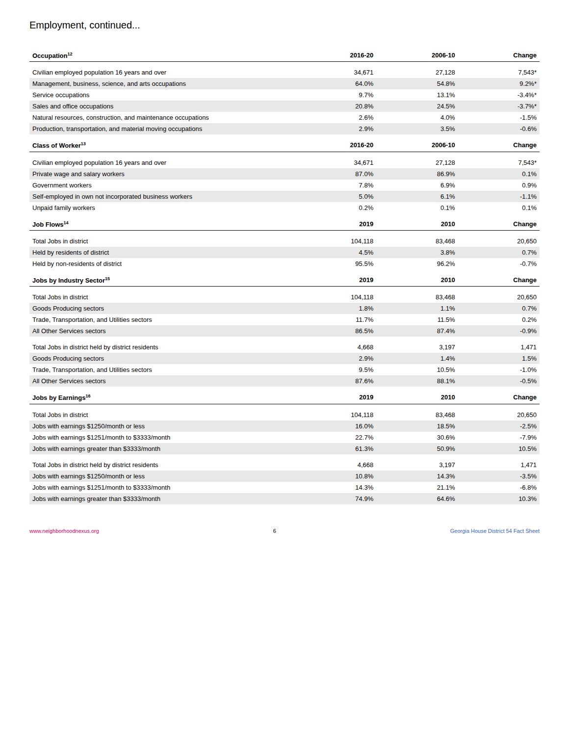Employment, continued...
| Occupation 12 | 2016-20 | 2006-10 | Change |
| --- | --- | --- | --- |
| Civilian employed population 16 years and over | 34,671 | 27,128 | 7,543* |
| Management, business, science, and arts occupations | 64.0% | 54.8% | 9.2%* |
| Service occupations | 9.7% | 13.1% | -3.4%* |
| Sales and office occupations | 20.8% | 24.5% | -3.7%* |
| Natural resources, construction, and maintenance occupations | 2.6% | 4.0% | -1.5% |
| Production, transportation, and material moving occupations | 2.9% | 3.5% | -0.6% |
| Class of Worker 13 | 2016-20 | 2006-10 | Change |
| Civilian employed population 16 years and over | 34,671 | 27,128 | 7,543* |
| Private wage and salary workers | 87.0% | 86.9% | 0.1% |
| Government workers | 7.8% | 6.9% | 0.9% |
| Self-employed in own not incorporated business workers | 5.0% | 6.1% | -1.1% |
| Unpaid family workers | 0.2% | 0.1% | 0.1% |
| Job Flows 14 | 2019 | 2010 | Change |
| Total Jobs in district | 104,118 | 83,468 | 20,650 |
| Held by residents of district | 4.5% | 3.8% | 0.7% |
| Held by non-residents of district | 95.5% | 96.2% | -0.7% |
| Jobs by Industry Sector 15 | 2019 | 2010 | Change |
| Total Jobs in district | 104,118 | 83,468 | 20,650 |
| Goods Producing sectors | 1.8% | 1.1% | 0.7% |
| Trade, Transportation, and Utilities sectors | 11.7% | 11.5% | 0.2% |
| All Other Services sectors | 86.5% | 87.4% | -0.9% |
| Total Jobs in district held by district residents | 4,668 | 3,197 | 1,471 |
| Goods Producing sectors | 2.9% | 1.4% | 1.5% |
| Trade, Transportation, and Utilities sectors | 9.5% | 10.5% | -1.0% |
| All Other Services sectors | 87.6% | 88.1% | -0.5% |
| Jobs by Earnings 16 | 2019 | 2010 | Change |
| Total Jobs in district | 104,118 | 83,468 | 20,650 |
| Jobs with earnings $1250/month or less | 16.0% | 18.5% | -2.5% |
| Jobs with earnings $1251/month to $3333/month | 22.7% | 30.6% | -7.9% |
| Jobs with earnings greater than $3333/month | 61.3% | 50.9% | 10.5% |
| Total Jobs in district held by district residents | 4,668 | 3,197 | 1,471 |
| Jobs with earnings $1250/month or less | 10.8% | 14.3% | -3.5% |
| Jobs with earnings $1251/month to $3333/month | 14.3% | 21.1% | -6.8% |
| Jobs with earnings greater than $3333/month | 74.9% | 64.6% | 10.3% |
www.neighborhoodnexus.org
6
Georgia House District 54 Fact Sheet